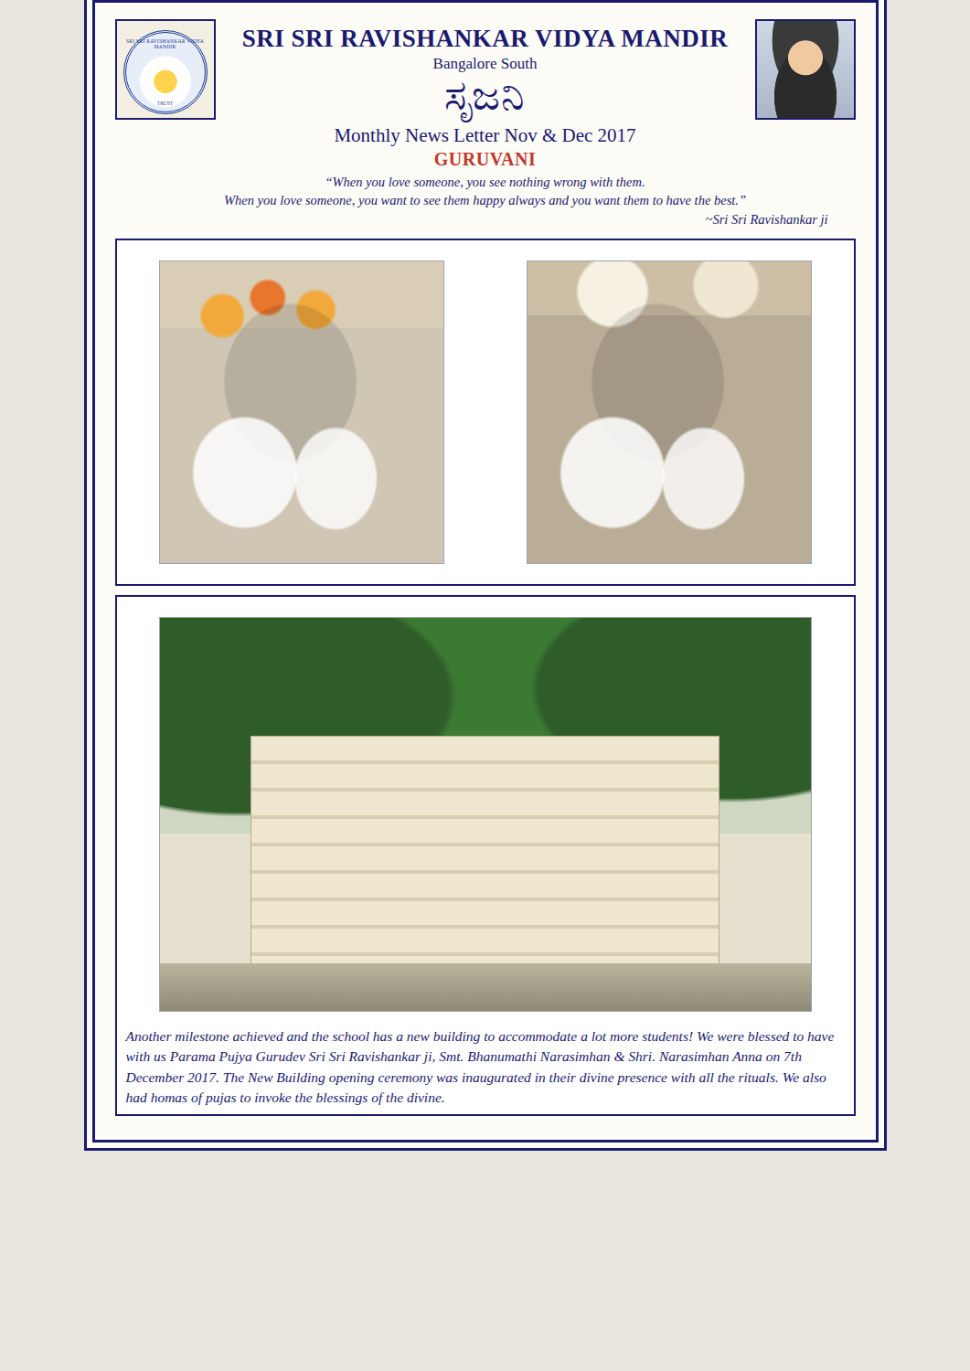SRI SRI RAVISHANKAR VIDYA MANDIR TRUST
SRI SRI RAVISHANKAR VIDYA MANDIR
Bangalore South
ಸೃಜನಿ
Monthly News Letter Nov & Dec 2017
GURUVANI
“When you love someone, you see nothing wrong with them.
When you love someone, you want to see them happy always and you want them to have the best.” ~Sri Sri Ravishankar ji
Another milestone achieved and the school has a new building to accommodate a lot more students! We were blessed to have with us Parama Pujya Gurudev Sri Sri Ravishankar ji, Smt. Bhanumathi Narasimhan & Shri. Narasimhan Anna on 7th December 2017. The New Building opening ceremony was inaugurated in their divine presence with all the rituals. We also had homas of pujas to invoke the blessings of the divine.